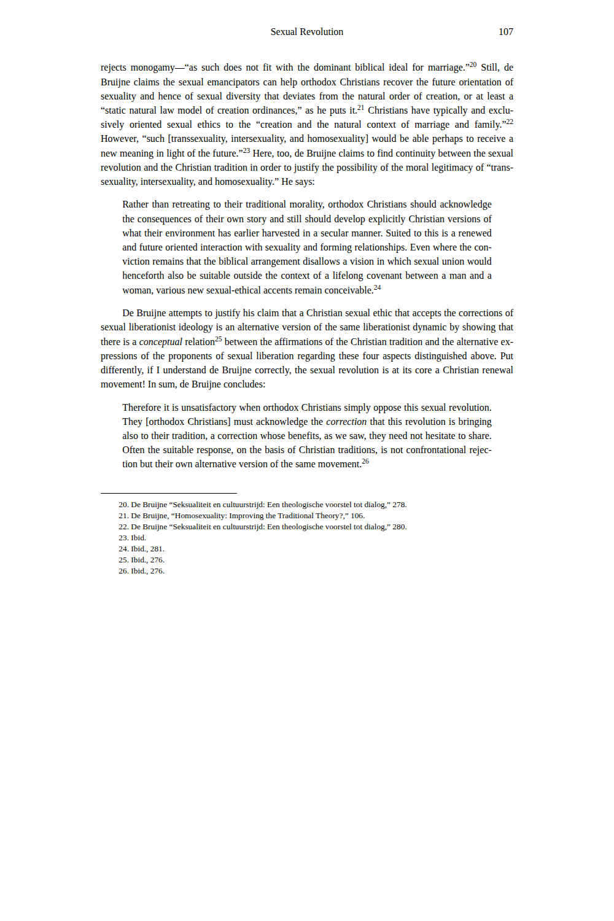Sexual Revolution 107
rejects monogamy—“as such does not fit with the dominant biblical ideal for marriage.”20 Still, de Bruijne claims the sexual emancipators can help orthodox Christians recover the future orientation of sexuality and hence of sexual diversity that deviates from the natural order of creation, or at least a “static natural law model of creation ordinances,” as he puts it.21 Christians have typically and exclusively oriented sexual ethics to the “creation and the natural context of marriage and family.”22 However, “such [transsexuality, intersexuality, and homosexuality] would be able perhaps to receive a new meaning in light of the future.”23 Here, too, de Bruijne claims to find continuity between the sexual revolution and the Christian tradition in order to justify the possibility of the moral legitimacy of “transsexuality, intersexuality, and homosexuality.” He says:
Rather than retreating to their traditional morality, orthodox Christians should acknowledge the consequences of their own story and still should develop explicitly Christian versions of what their environment has earlier harvested in a secular manner. Suited to this is a renewed and future oriented interaction with sexuality and forming relationships. Even where the conviction remains that the biblical arrangement disallows a vision in which sexual union would henceforth also be suitable outside the context of a lifelong covenant between a man and a woman, various new sexual-ethical accents remain conceivable.24
De Bruijne attempts to justify his claim that a Christian sexual ethic that accepts the corrections of sexual liberationist ideology is an alternative version of the same liberationist dynamic by showing that there is a conceptual relation25 between the affirmations of the Christian tradition and the alternative expressions of the proponents of sexual liberation regarding these four aspects distinguished above. Put differently, if I understand de Bruijne correctly, the sexual revolution is at its core a Christian renewal movement! In sum, de Bruijne concludes:
Therefore it is unsatisfactory when orthodox Christians simply oppose this sexual revolution. They [orthodox Christians] must acknowledge the correction that this revolution is bringing also to their tradition, a correction whose benefits, as we saw, they need not hesitate to share. Often the suitable response, on the basis of Christian traditions, is not confrontational rejection but their own alternative version of the same movement.26
20. De Bruijne “Seksualiteit en cultuurstrijd: Een theologische voorstel tot dialog,” 278.
21. De Bruijne, “Homosexuality: Improving the Traditional Theory?,” 106.
22. De Bruijne “Seksualiteit en cultuurstrijd: Een theologische voorstel tot dialog,” 280.
23. Ibid.
24. Ibid., 281.
25. Ibid., 276.
26. Ibid., 276.